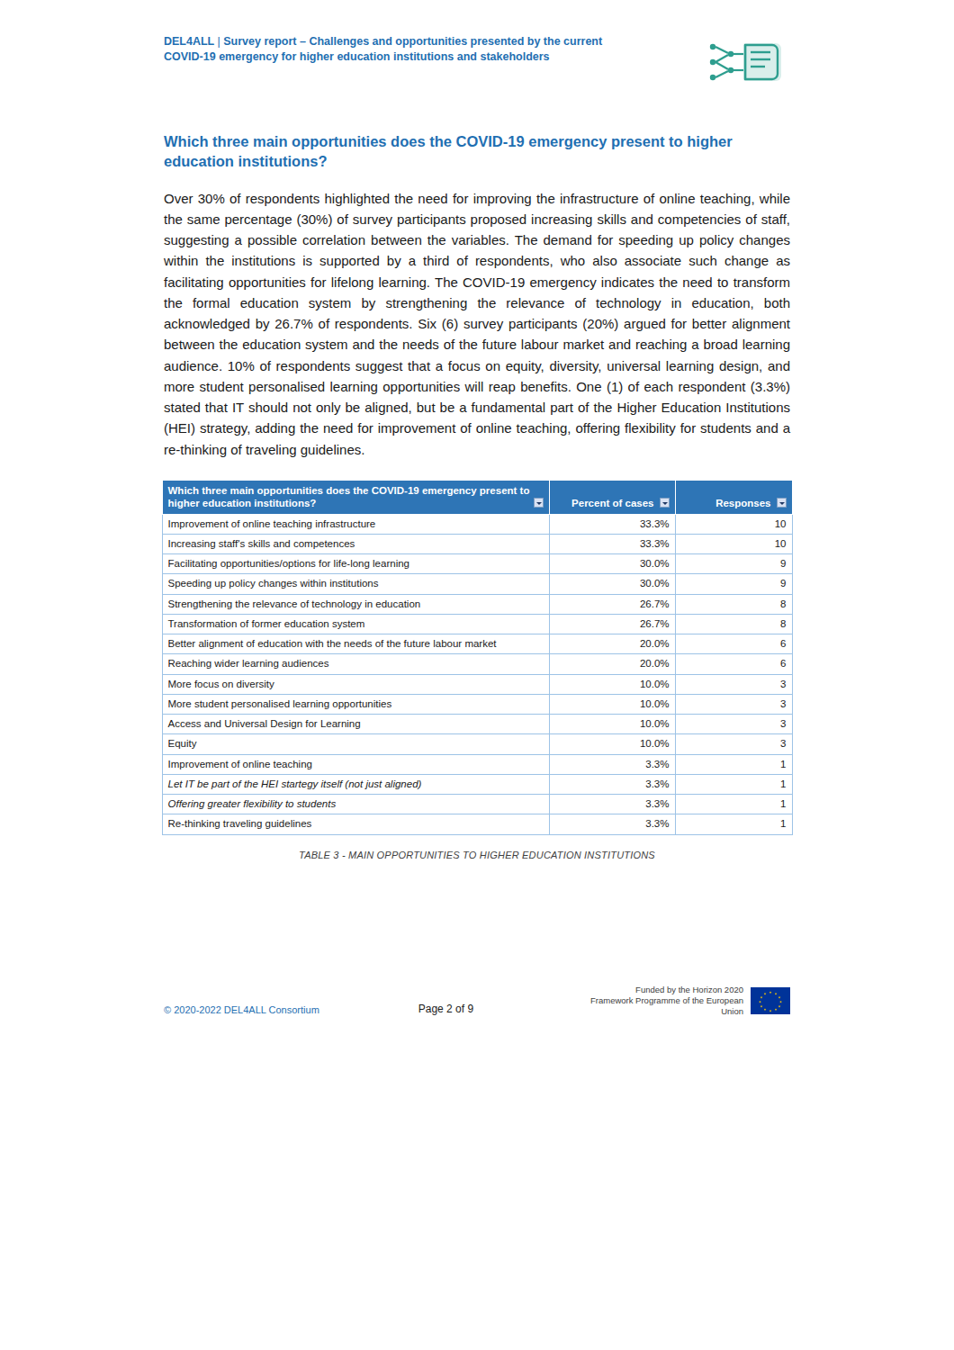DEL 4 ALL | Survey report – Challenges and opportunities presented by the current
COVID-19 emergency for higher education institutions and stakeholders
Which three main opportunities does the COVID-19 emergency present to higher education institutions?
Over 30% of respondents highlighted the need for improving the infrastructure of online teaching, while the same percentage (30%) of survey participants proposed increasing skills and competencies of staff, suggesting a possible correlation between the variables. The demand for speeding up policy changes within the institutions is supported by a third of respondents, who also associate such change as facilitating opportunities for lifelong learning. The COVID-19 emergency indicates the need to transform the formal education system by strengthening the relevance of technology in education, both acknowledged by 26.7% of respondents. Six (6) survey participants (20%) argued for better alignment between the education system and the needs of the future labour market and reaching a broad learning audience. 10% of respondents suggest that a focus on equity, diversity, universal learning design, and more student personalised learning opportunities will reap benefits. One (1) of each respondent (3.3%) stated that IT should not only be aligned, but be a fundamental part of the Higher Education Institutions (HEI) strategy, adding the need for improvement of online teaching, offering flexibility for students and a re-thinking of traveling guidelines.
| Which three main opportunities does the COVID-19 emergency present to higher education institutions? | Percent of cases | Responses |
| --- | --- | --- |
| Improvement of online teaching infrastructure | 33.3% | 10 |
| Increasing staff's skills and competences | 33.3% | 10 |
| Facilitating opportunities/options for life-long learning | 30.0% | 9 |
| Speeding up policy changes within institutions | 30.0% | 9 |
| Strengthening the relevance of technology in education | 26.7% | 8 |
| Transformation of former education system | 26.7% | 8 |
| Better alignment of education with the needs of the future labour market | 20.0% | 6 |
| Reaching wider learning audiences | 20.0% | 6 |
| More focus on diversity | 10.0% | 3 |
| More student personalised learning opportunities | 10.0% | 3 |
| Access and Universal Design for Learning | 10.0% | 3 |
| Equity | 10.0% | 3 |
| Improvement of online teaching | 3.3% | 1 |
| Let IT be part of the HEI startegy itself (not just aligned) | 3.3% | 1 |
| Offering greater flexibility to students | 3.3% | 1 |
| Re-thinking traveling guidelines | 3.3% | 1 |
TABLE 3 - MAIN OPPORTUNITIES TO HIGHER EDUCATION INSTITUTIONS
© 2020-2022 DEL4ALL Consortium
Page 2 of 9
Funded by the Horizon 2020
Framework Programme of the European Union